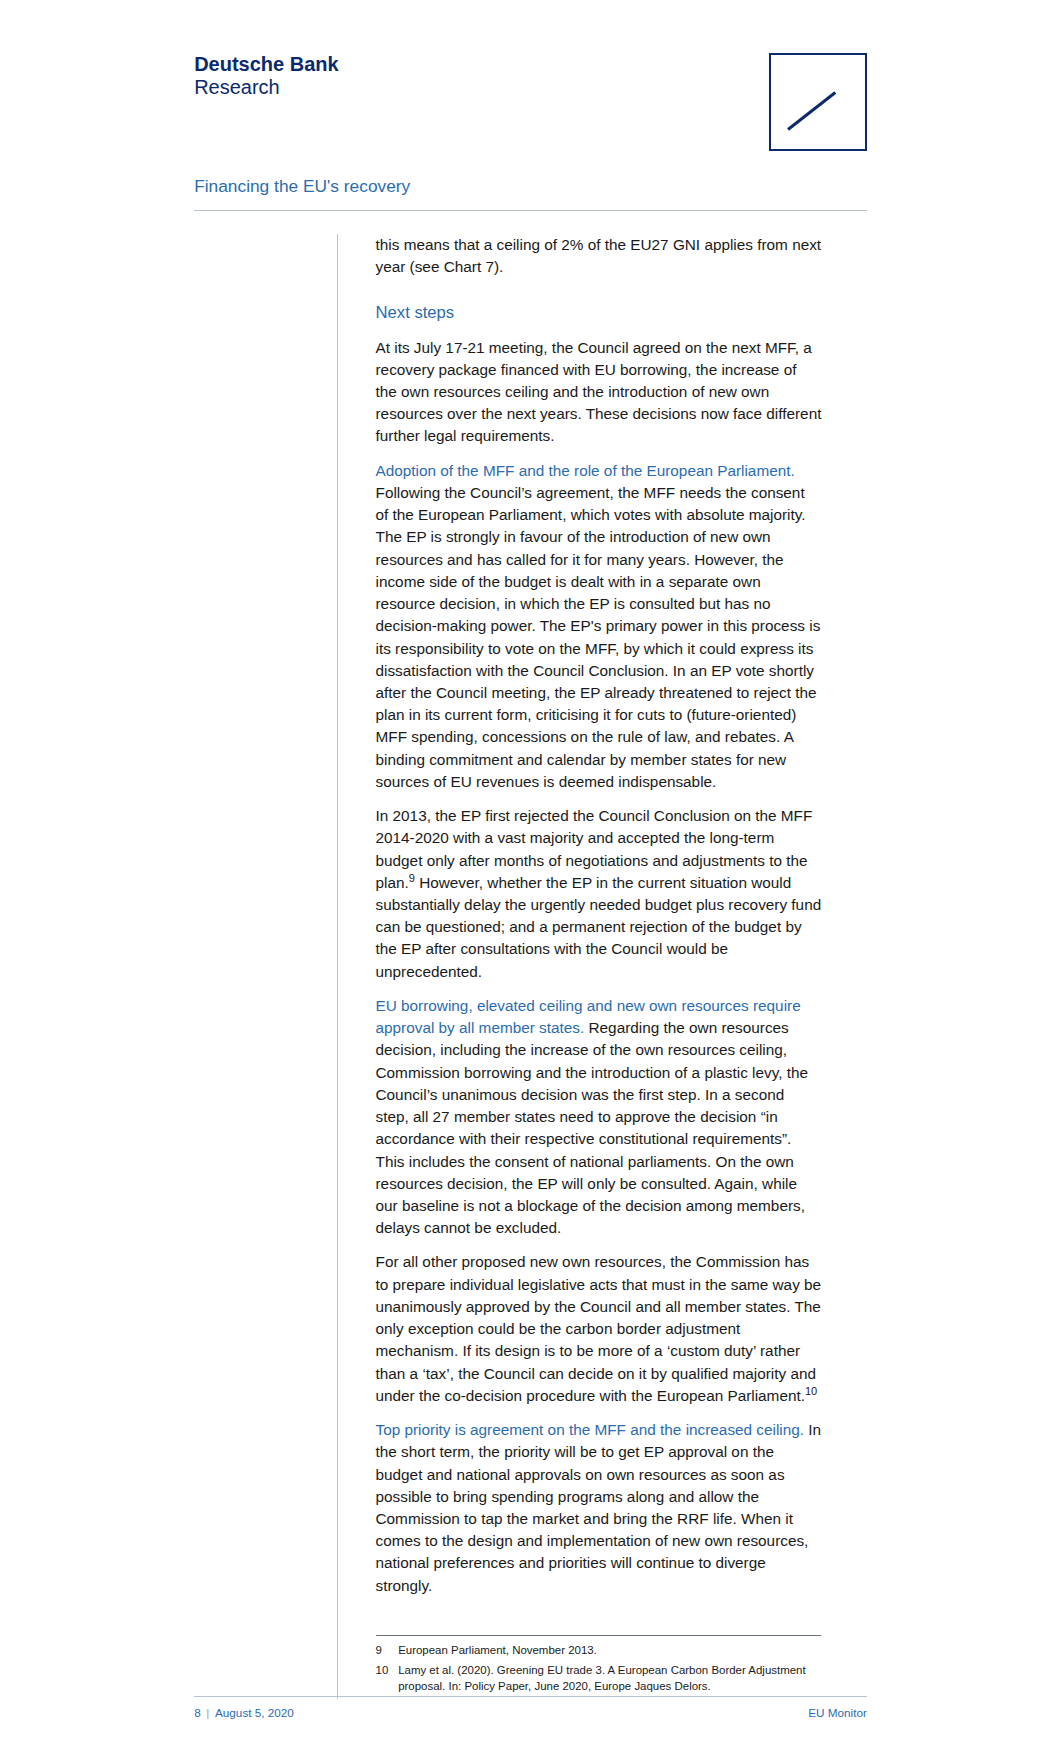Deutsche Bank
Research
Financing the EU's recovery
this means that a ceiling of 2% of the EU27 GNI applies from next year (see Chart 7).
Next steps
At its July 17-21 meeting, the Council agreed on the next MFF, a recovery package financed with EU borrowing, the increase of the own resources ceiling and the introduction of new own resources over the next years. These decisions now face different further legal requirements.
Adoption of the MFF and the role of the European Parliament. Following the Council’s agreement, the MFF needs the consent of the European Parliament, which votes with absolute majority. The EP is strongly in favour of the introduction of new own resources and has called for it for many years. However, the income side of the budget is dealt with in a separate own resource decision, in which the EP is consulted but has no decision-making power. The EP's primary power in this process is its responsibility to vote on the MFF, by which it could express its dissatisfaction with the Council Conclusion. In an EP vote shortly after the Council meeting, the EP already threatened to reject the plan in its current form, criticising it for cuts to (future-oriented) MFF spending, concessions on the rule of law, and rebates. A binding commitment and calendar by member states for new sources of EU revenues is deemed indispensable.
In 2013, the EP first rejected the Council Conclusion on the MFF 2014-2020 with a vast majority and accepted the long-term budget only after months of negotiations and adjustments to the plan.9 However, whether the EP in the current situation would substantially delay the urgently needed budget plus recovery fund can be questioned; and a permanent rejection of the budget by the EP after consultations with the Council would be unprecedented.
EU borrowing, elevated ceiling and new own resources require approval by all member states. Regarding the own resources decision, including the increase of the own resources ceiling, Commission borrowing and the introduction of a plastic levy, the Council’s unanimous decision was the first step. In a second step, all 27 member states need to approve the decision “in accordance with their respective constitutional requirements”. This includes the consent of national parliaments. On the own resources decision, the EP will only be consulted. Again, while our baseline is not a blockage of the decision among members, delays cannot be excluded.
For all other proposed new own resources, the Commission has to prepare individual legislative acts that must in the same way be unanimously approved by the Council and all member states. The only exception could be the carbon border adjustment mechanism. If its design is to be more of a ‘custom duty’ rather than a ‘tax’, the Council can decide on it by qualified majority and under the co-decision procedure with the European Parliament.10
Top priority is agreement on the MFF and the increased ceiling. In the short term, the priority will be to get EP approval on the budget and national approvals on own resources as soon as possible to bring spending programs along and allow the Commission to tap the market and bring the RRF life. When it comes to the design and implementation of new own resources, national preferences and priorities will continue to diverge strongly.
9 European Parliament, November 2013.
10 Lamy et al. (2020). Greening EU trade 3. A European Carbon Border Adjustment proposal. In: Policy Paper, June 2020, Europe Jaques Delors.
8|August 5, 2020
EU Monitor